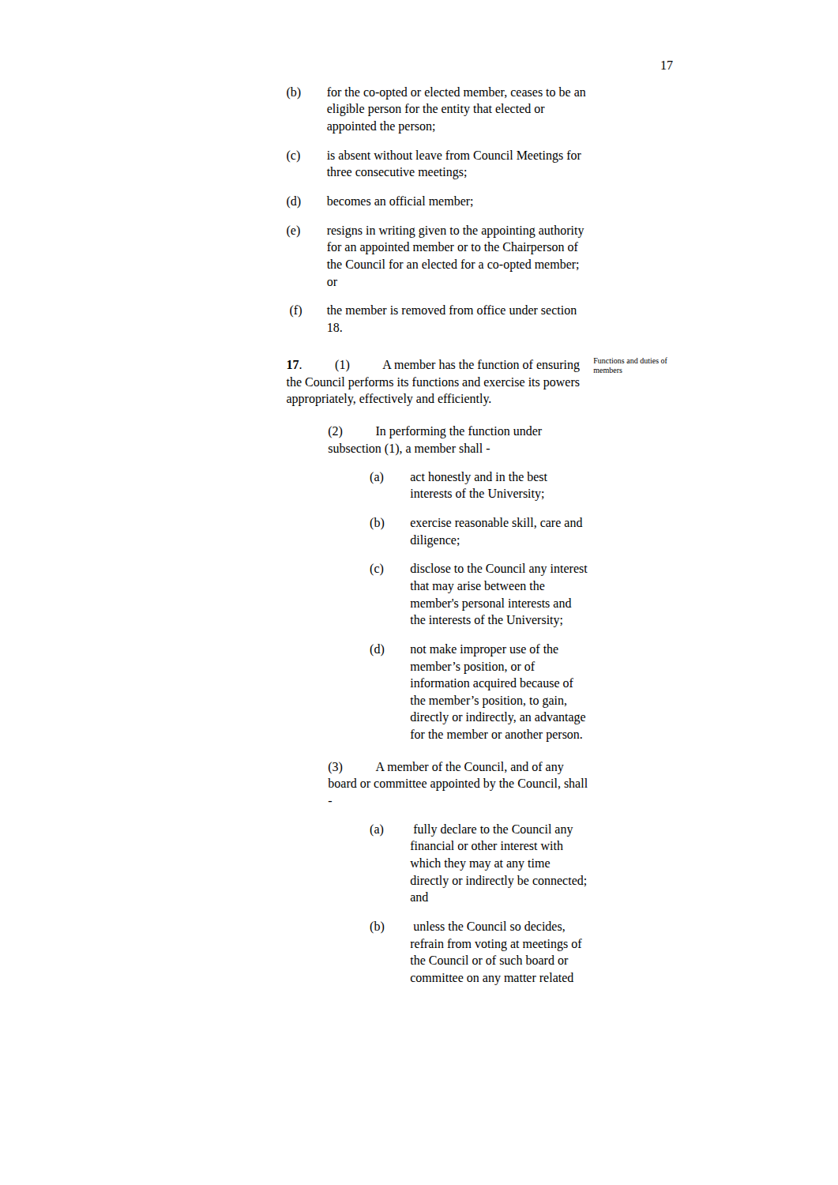17
(b)
for the co-opted or elected member, ceases to be an eligible person for the entity that elected or appointed the person;
(c)
is absent without leave from Council Meetings for three consecutive meetings;
(d)
becomes an official member;
(e)
resigns in writing given to the appointing authority for an appointed member or to the Chairperson of the Council for an elected for a co-opted member; or
(f)
the member is removed from office under section 18.
Functions and duties of members
17. (1) A member has the function of ensuring the Council performs its functions and exercise its powers appropriately, effectively and efficiently.
(2) In performing the function under subsection (1), a member shall -
(a)
act honestly and in the best interests of the University;
(b)
exercise reasonable skill, care and diligence;
(c)
disclose to the Council any interest that may arise between the member's personal interests and the interests of the University;
(d)
not make improper use of the member’s position, or of information acquired because of the member’s position, to gain, directly or indirectly, an advantage for the member or another person.
(3) A member of the Council, and of any board or committee appointed by the Council, shall -
(a)
fully declare to the Council any financial or other interest with which they may at any time directly or indirectly be connected; and
(b)
unless the Council so decides, refrain from voting at meetings of the Council or of such board or committee on any matter related